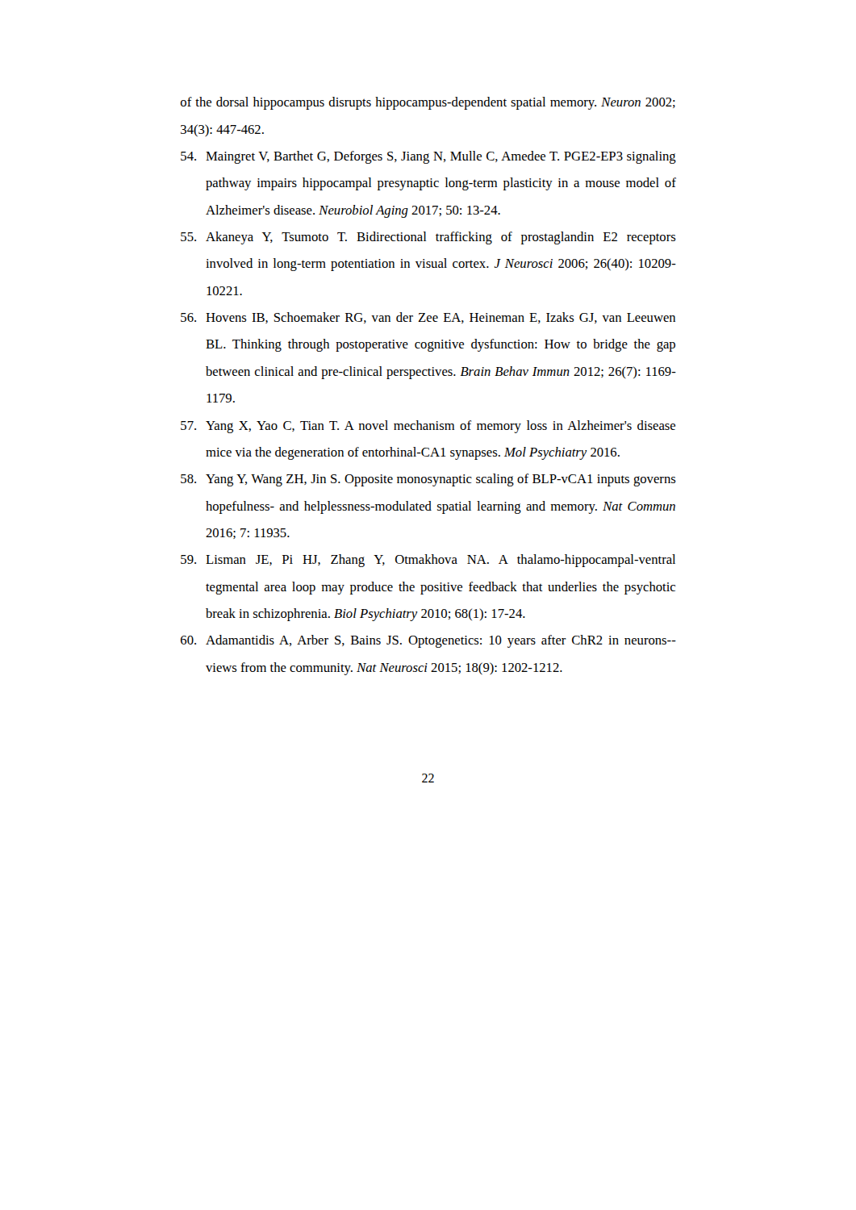of the dorsal hippocampus disrupts hippocampus-dependent spatial memory. Neuron 2002; 34(3): 447-462.
54. Maingret V, Barthet G, Deforges S, Jiang N, Mulle C, Amedee T. PGE2-EP3 signaling pathway impairs hippocampal presynaptic long-term plasticity in a mouse model of Alzheimer's disease. Neurobiol Aging 2017; 50: 13-24.
55. Akaneya Y, Tsumoto T. Bidirectional trafficking of prostaglandin E2 receptors involved in long-term potentiation in visual cortex. J Neurosci 2006; 26(40): 10209-10221.
56. Hovens IB, Schoemaker RG, van der Zee EA, Heineman E, Izaks GJ, van Leeuwen BL. Thinking through postoperative cognitive dysfunction: How to bridge the gap between clinical and pre-clinical perspectives. Brain Behav Immun 2012; 26(7): 1169-1179.
57. Yang X, Yao C, Tian T. A novel mechanism of memory loss in Alzheimer's disease mice via the degeneration of entorhinal-CA1 synapses. Mol Psychiatry 2016.
58. Yang Y, Wang ZH, Jin S. Opposite monosynaptic scaling of BLP-vCA1 inputs governs hopefulness- and helplessness-modulated spatial learning and memory. Nat Commun 2016; 7: 11935.
59. Lisman JE, Pi HJ, Zhang Y, Otmakhova NA. A thalamo-hippocampal-ventral tegmental area loop may produce the positive feedback that underlies the psychotic break in schizophrenia. Biol Psychiatry 2010; 68(1): 17-24.
60. Adamantidis A, Arber S, Bains JS. Optogenetics: 10 years after ChR2 in neurons--views from the community. Nat Neurosci 2015; 18(9): 1202-1212.
22